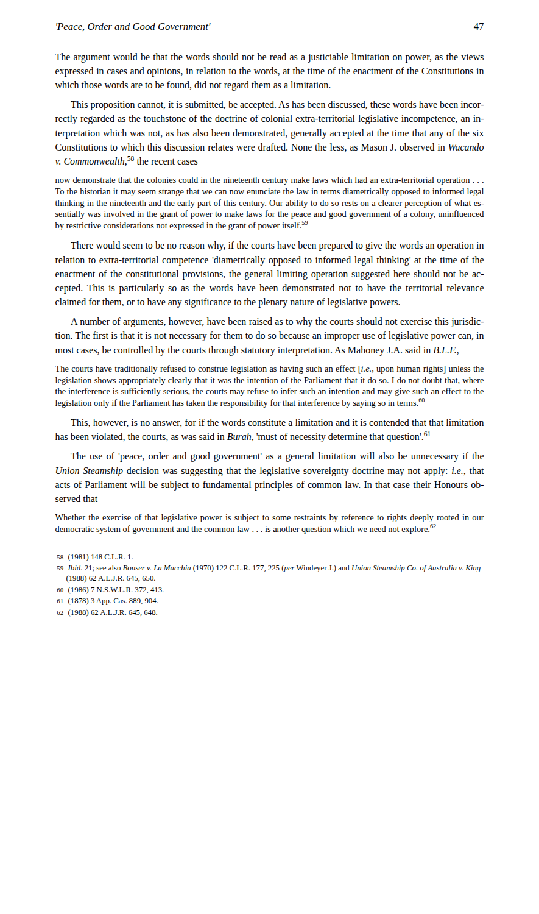'Peace, Order and Good Government' 47
The argument would be that the words should not be read as a justiciable limitation on power, as the views expressed in cases and opinions, in relation to the words, at the time of the enactment of the Constitutions in which those words are to be found, did not regard them as a limitation.
This proposition cannot, it is submitted, be accepted. As has been discussed, these words have been incorrectly regarded as the touchstone of the doctrine of colonial extra-territorial legislative incompetence, an interpretation which was not, as has also been demonstrated, generally accepted at the time that any of the six Constitutions to which this discussion relates were drafted. None the less, as Mason J. observed in Wacando v. Commonwealth,58 the recent cases
now demonstrate that the colonies could in the nineteenth century make laws which had an extra-territorial operation . . . To the historian it may seem strange that we can now enunciate the law in terms diametrically opposed to informed legal thinking in the nineteenth and the early part of this century. Our ability to do so rests on a clearer perception of what essentially was involved in the grant of power to make laws for the peace and good government of a colony, uninfluenced by restrictive considerations not expressed in the grant of power itself.59
There would seem to be no reason why, if the courts have been prepared to give the words an operation in relation to extra-territorial competence 'diametrically opposed to informed legal thinking' at the time of the enactment of the constitutional provisions, the general limiting operation suggested here should not be accepted. This is particularly so as the words have been demonstrated not to have the territorial relevance claimed for them, or to have any significance to the plenary nature of legislative powers.
A number of arguments, however, have been raised as to why the courts should not exercise this jurisdiction. The first is that it is not necessary for them to do so because an improper use of legislative power can, in most cases, be controlled by the courts through statutory interpretation. As Mahoney J.A. said in B.L.F.,
The courts have traditionally refused to construe legislation as having such an effect [i.e., upon human rights] unless the legislation shows appropriately clearly that it was the intention of the Parliament that it do so. I do not doubt that, where the interference is sufficiently serious, the courts may refuse to infer such an intention and may give such an effect to the legislation only if the Parliament has taken the responsibility for that interference by saying so in terms.60
This, however, is no answer, for if the words constitute a limitation and it is contended that that limitation has been violated, the courts, as was said in Burah, 'must of necessity determine that question'.61
The use of 'peace, order and good government' as a general limitation will also be unnecessary if the Union Steamship decision was suggesting that the legislative sovereignty doctrine may not apply: i.e., that acts of Parliament will be subject to fundamental principles of common law. In that case their Honours observed that
Whether the exercise of that legislative power is subject to some restraints by reference to rights deeply rooted in our democratic system of government and the common law . . . is another question which we need not explore.62
58 (1981) 148 C.L.R. 1.
59 Ibid. 21; see also Bonser v. La Macchia (1970) 122 C.L.R. 177, 225 (per Windeyer J.) and Union Steamship Co. of Australia v. King (1988) 62 A.L.J.R. 645, 650.
60 (1986) 7 N.S.W.L.R. 372, 413.
61 (1878) 3 App. Cas. 889, 904.
62 (1988) 62 A.L.J.R. 645, 648.